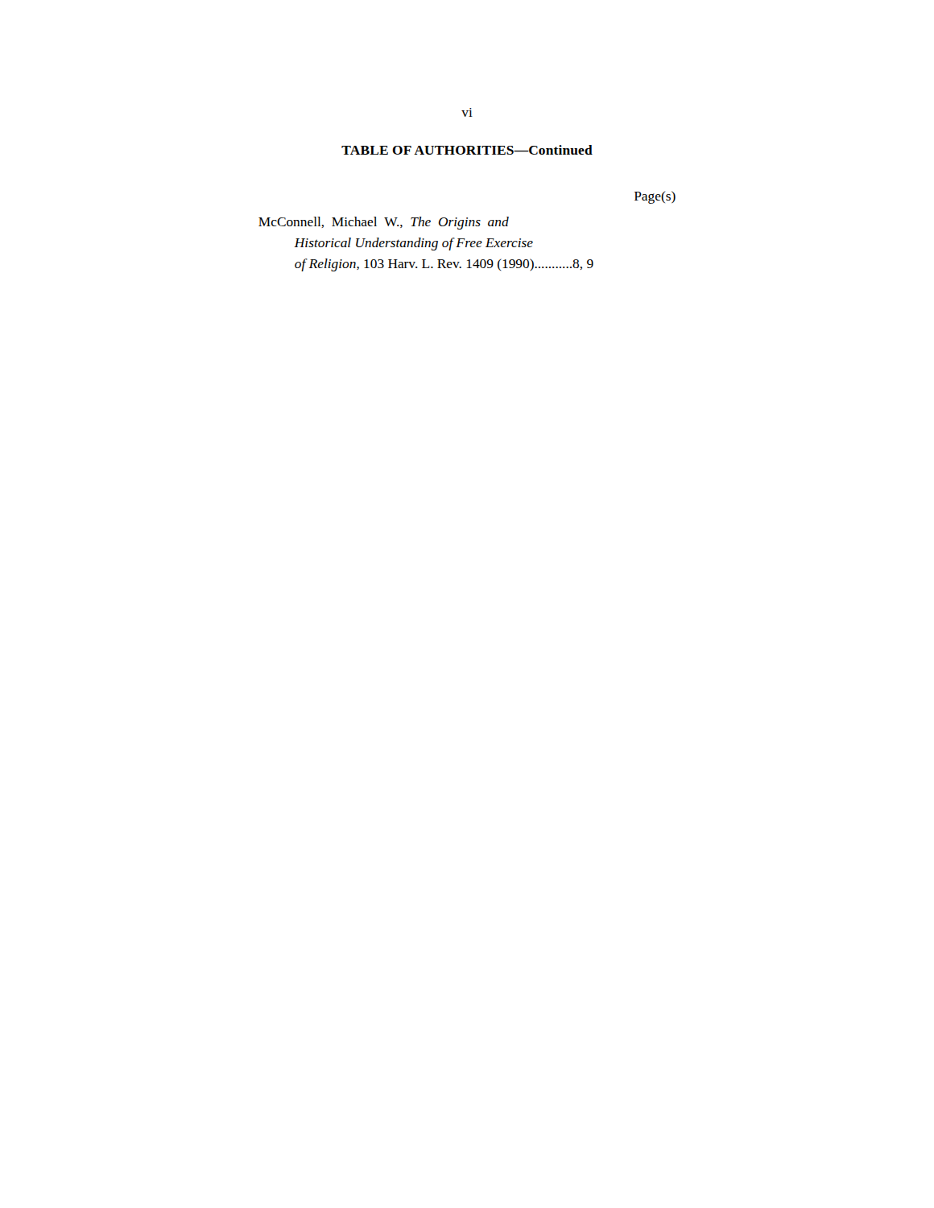vi
TABLE OF AUTHORITIES—Continued
Page(s)
McConnell, Michael W., The Origins and Historical Understanding of Free Exercise
of Religion, 103 Harv. L. Rev. 1409 (1990)........... 8, 9